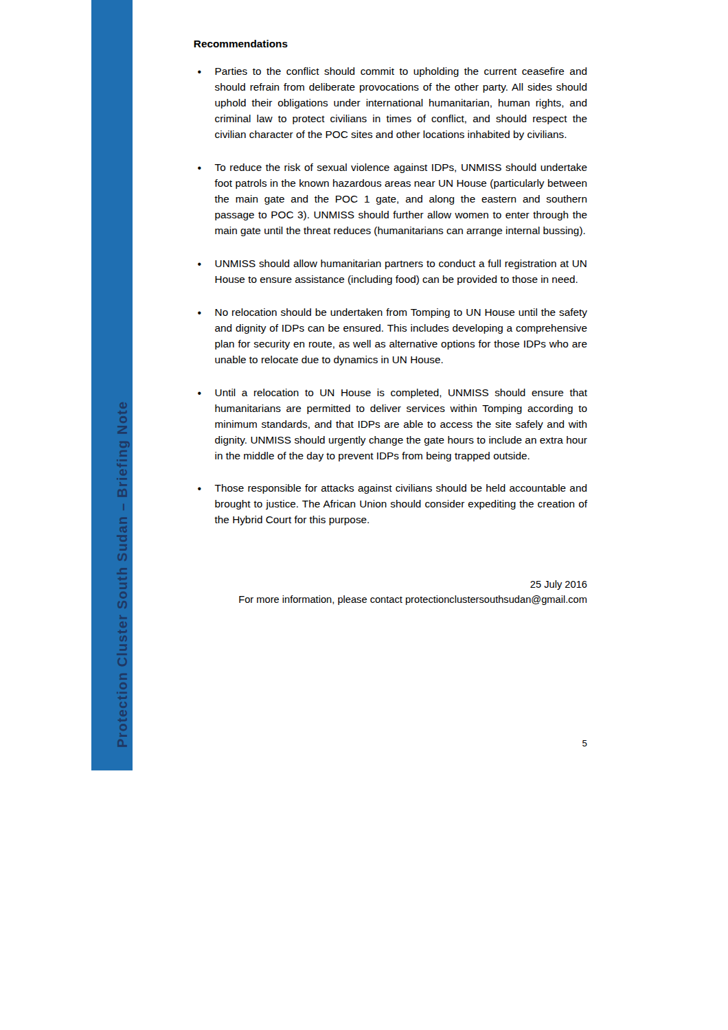Protection Cluster South Sudan – Briefing Note
Recommendations
Parties to the conflict should commit to upholding the current ceasefire and should refrain from deliberate provocations of the other party. All sides should uphold their obligations under international humanitarian, human rights, and criminal law to protect civilians in times of conflict, and should respect the civilian character of the POC sites and other locations inhabited by civilians.
To reduce the risk of sexual violence against IDPs, UNMISS should undertake foot patrols in the known hazardous areas near UN House (particularly between the main gate and the POC 1 gate, and along the eastern and southern passage to POC 3). UNMISS should further allow women to enter through the main gate until the threat reduces (humanitarians can arrange internal bussing).
UNMISS should allow humanitarian partners to conduct a full registration at UN House to ensure assistance (including food) can be provided to those in need.
No relocation should be undertaken from Tomping to UN House until the safety and dignity of IDPs can be ensured. This includes developing a comprehensive plan for security en route, as well as alternative options for those IDPs who are unable to relocate due to dynamics in UN House.
Until a relocation to UN House is completed, UNMISS should ensure that humanitarians are permitted to deliver services within Tomping according to minimum standards, and that IDPs are able to access the site safely and with dignity. UNMISS should urgently change the gate hours to include an extra hour in the middle of the day to prevent IDPs from being trapped outside.
Those responsible for attacks against civilians should be held accountable and brought to justice. The African Union should consider expediting the creation of the Hybrid Court for this purpose.
25 July 2016
For more information, please contact protectionclustersouthsudan@gmail.com
5